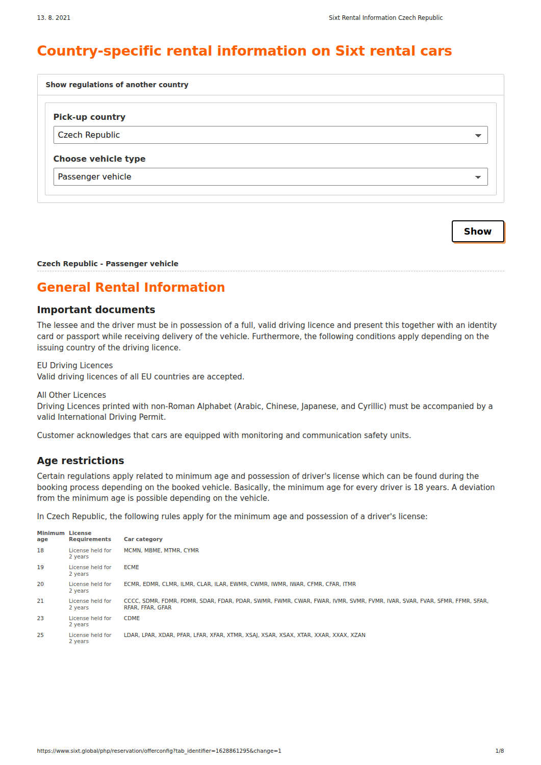13. 8. 2021
Sixt Rental Information Czech Republic
Country-specific rental information on Sixt rental cars
Show regulations of another country
Pick-up country
Czech Republic
Choose vehicle type
Passenger vehicle
Show
Czech Republic - Passenger vehicle
General Rental Information
Important documents
The lessee and the driver must be in possession of a full, valid driving licence and present this together with an identity card or passport while receiving delivery of the vehicle. Furthermore, the following conditions apply depending on the issuing country of the driving licence.
EU Driving Licences
Valid driving licences of all EU countries are accepted.
All Other Licences
Driving Licences printed with non-Roman Alphabet (Arabic, Chinese, Japanese, and Cyrillic) must be accompanied by a valid International Driving Permit.
Customer acknowledges that cars are equipped with monitoring and communication safety units.
Age restrictions
Certain regulations apply related to minimum age and possession of driver's license which can be found during the booking process depending on the booked vehicle. Basically, the minimum age for every driver is 18 years. A deviation from the minimum age is possible depending on the vehicle.
In Czech Republic, the following rules apply for the minimum age and possession of a driver's license:
| Minimum age | License Requirements | Car category |
| --- | --- | --- |
| 18 | License held for 2 years | MCMN, MBME, MTMR, CYMR |
| 19 | License held for 2 years | ECME |
| 20 | License held for 2 years | ECMR, EDMR, CLMR, ILMR, CLAR, ILAR, EWMR, CWMR, IWMR, IWAR, CFMR, CFAR, ITMR |
| 21 | License held for 2 years | CCCC, SDMR, FDMR, PDMR, SDAR, FDAR, PDAR, SWMR, FWMR, CWAR, FWAR, IVMR, SVMR, FVMR, IVAR, SVAR, FVAR, SFMR, FFMR, SFAR, RFAR, FFAR, GFAR |
| 23 | License held for 2 years | CDME |
| 25 | License held for 2 years | LDAR, LPAR, XDAR, PFAR, LFAR, XFAR, XTMR, XSAJ, XSAR, XSAX, XTAR, XXAR, XXAX, XZAN |
https://www.sixt.global/php/reservation/offerconfig?tab_identifier=1628861295&change=1
1/8